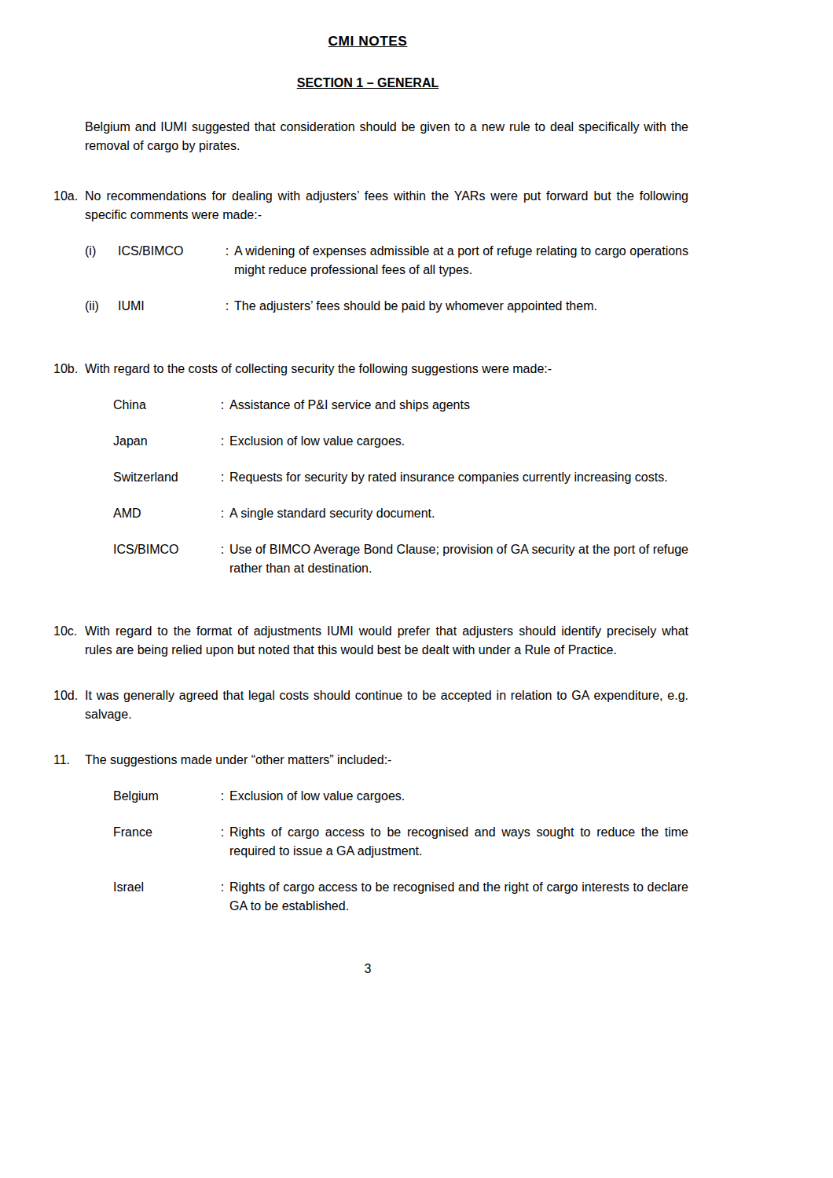CMI NOTES
SECTION 1 – GENERAL
Belgium and IUMI suggested that consideration should be given to a new rule to deal specifically with the removal of cargo by pirates.
10a.
No recommendations for dealing with adjusters’ fees within the YARs were put forward but the following specific comments were made:-
| (i) | ICS/BIMCO | : | A widening of expenses admissible at a port of refuge relating to cargo operations might reduce professional fees of all types. |
| (ii) | IUMI | : | The adjusters’ fees should be paid by whomever appointed them. |
10b.
With regard to the costs of collecting security the following suggestions were made:-
| China | : | Assistance of P&I service and ships agents |
| Japan | : | Exclusion of low value cargoes. |
| Switzerland | : | Requests for security by rated insurance companies currently increasing costs. |
| AMD | : | A single standard security document. |
| ICS/BIMCO | : | Use of BIMCO Average Bond Clause; provision of GA security at the port of refuge rather than at destination. |
10c.
With regard to the format of adjustments IUMI would prefer that adjusters should identify precisely what rules are being relied upon but noted that this would best be dealt with under a Rule of Practice.
10d.
It was generally agreed that legal costs should continue to be accepted in relation to GA expenditure, e.g. salvage.
11.
The suggestions made under “other matters” included:-
| Belgium | : | Exclusion of low value cargoes. |
| France | : | Rights of cargo access to be recognised and ways sought to reduce the time required to issue a GA adjustment. |
| Israel | : | Rights of cargo access to be recognised and the right of cargo interests to declare GA to be established. |
3